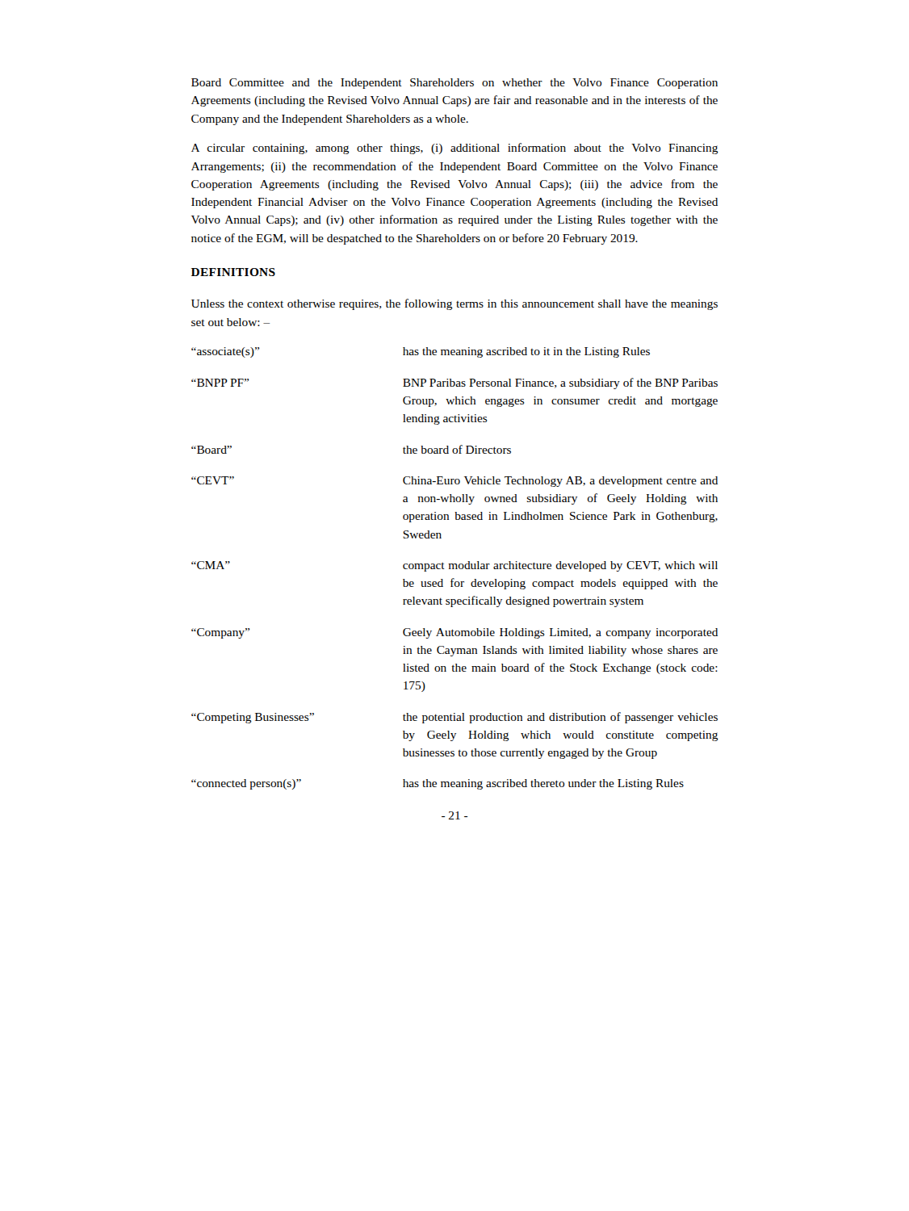Board Committee and the Independent Shareholders on whether the Volvo Finance Cooperation Agreements (including the Revised Volvo Annual Caps) are fair and reasonable and in the interests of the Company and the Independent Shareholders as a whole.
A circular containing, among other things, (i) additional information about the Volvo Financing Arrangements; (ii) the recommendation of the Independent Board Committee on the Volvo Finance Cooperation Agreements (including the Revised Volvo Annual Caps); (iii) the advice from the Independent Financial Adviser on the Volvo Finance Cooperation Agreements (including the Revised Volvo Annual Caps); and (iv) other information as required under the Listing Rules together with the notice of the EGM, will be despatched to the Shareholders on or before 20 February 2019.
DEFINITIONS
Unless the context otherwise requires, the following terms in this announcement shall have the meanings set out below: –
| “associate(s)” | has the meaning ascribed to it in the Listing Rules |
| “BNPP PF” | BNP Paribas Personal Finance, a subsidiary of the BNP Paribas Group, which engages in consumer credit and mortgage lending activities |
| “Board” | the board of Directors |
| “CEVT” | China-Euro Vehicle Technology AB, a development centre and a non-wholly owned subsidiary of Geely Holding with operation based in Lindholmen Science Park in Gothenburg, Sweden |
| “CMA” | compact modular architecture developed by CEVT, which will be used for developing compact models equipped with the relevant specifically designed powertrain system |
| “Company” | Geely Automobile Holdings Limited, a company incorporated in the Cayman Islands with limited liability whose shares are listed on the main board of the Stock Exchange (stock code: 175) |
| “Competing Businesses” | the potential production and distribution of passenger vehicles by Geely Holding which would constitute competing businesses to those currently engaged by the Group |
| “connected person(s)” | has the meaning ascribed thereto under the Listing Rules |
- 21 -